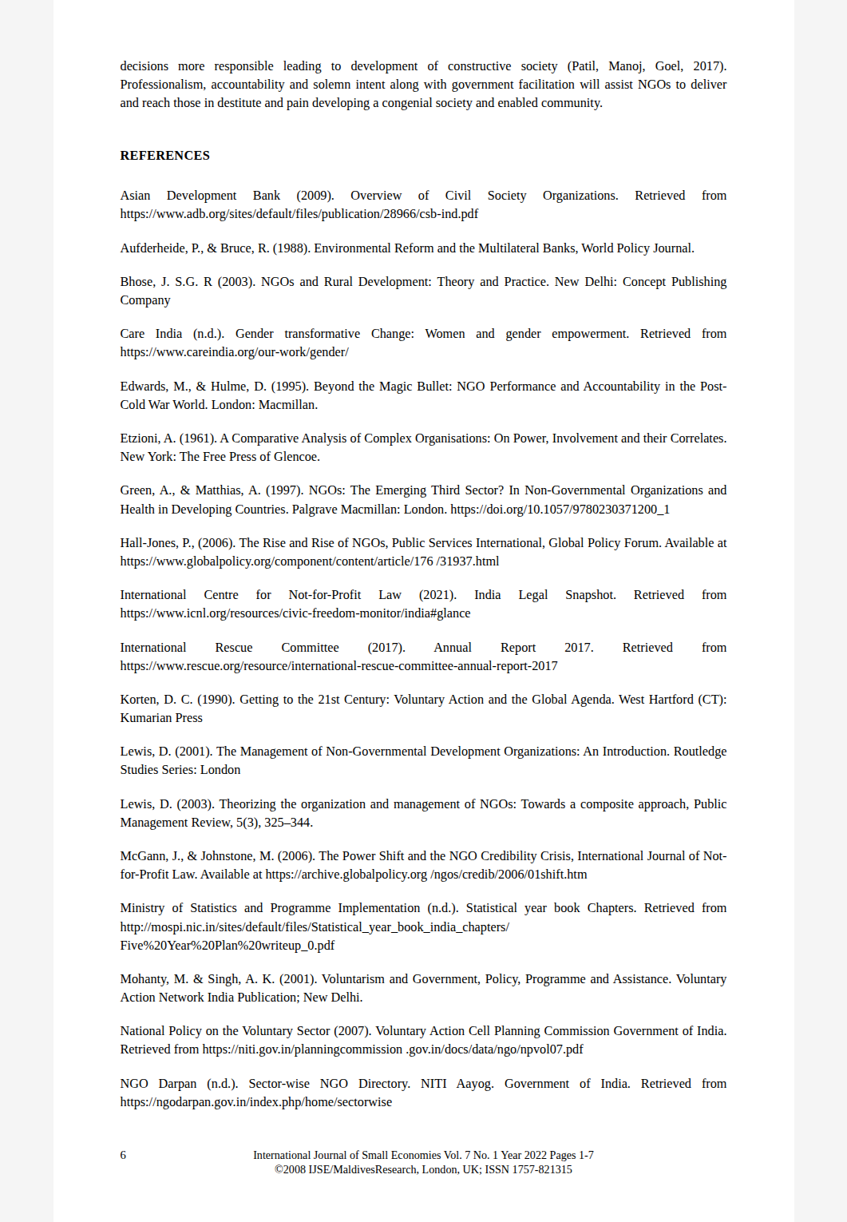decisions more responsible leading to development of constructive society (Patil, Manoj, Goel, 2017). Professionalism, accountability and solemn intent along with government facilitation will assist NGOs to deliver and reach those in destitute and pain developing a congenial society and enabled community.
REFERENCES
Asian Development Bank (2009). Overview of Civil Society Organizations. Retrieved from https://www.adb.org/sites/default/files/publication/28966/csb-ind.pdf
Aufderheide, P., & Bruce, R. (1988). Environmental Reform and the Multilateral Banks, World Policy Journal.
Bhose, J. S.G. R (2003). NGOs and Rural Development: Theory and Practice. New Delhi: Concept Publishing Company
Care India (n.d.). Gender transformative Change: Women and gender empowerment. Retrieved from https://www.careindia.org/our-work/gender/
Edwards, M., & Hulme, D. (1995). Beyond the Magic Bullet: NGO Performance and Accountability in the Post-Cold War World. London: Macmillan.
Etzioni, A. (1961). A Comparative Analysis of Complex Organisations: On Power, Involvement and their Correlates. New York: The Free Press of Glencoe.
Green, A., & Matthias, A. (1997). NGOs: The Emerging Third Sector? In Non-Governmental Organizations and Health in Developing Countries. Palgrave Macmillan: London. https://doi.org/10.1057/9780230371200_1
Hall-Jones, P., (2006). The Rise and Rise of NGOs, Public Services International, Global Policy Forum. Available at https://www.globalpolicy.org/component/content/article/176 /31937.html
International Centre for Not-for-Profit Law (2021). India Legal Snapshot. Retrieved from https://www.icnl.org/resources/civic-freedom-monitor/india#glance
International Rescue Committee (2017). Annual Report 2017. Retrieved from https://www.rescue.org/resource/international-rescue-committee-annual-report-2017
Korten, D. C. (1990). Getting to the 21st Century: Voluntary Action and the Global Agenda. West Hartford (CT): Kumarian Press
Lewis, D. (2001). The Management of Non-Governmental Development Organizations: An Introduction. Routledge Studies Series: London
Lewis, D. (2003). Theorizing the organization and management of NGOs: Towards a composite approach, Public Management Review, 5(3), 325–344.
McGann, J., & Johnstone, M. (2006). The Power Shift and the NGO Credibility Crisis, International Journal of Not-for-Profit Law. Available at https://archive.globalpolicy.org /ngos/credib/2006/01shift.htm
Ministry of Statistics and Programme Implementation (n.d.). Statistical year book Chapters. Retrieved from http://mospi.nic.in/sites/default/files/Statistical_year_book_india_chapters/ Five%20Year%20Plan%20writeup_0.pdf
Mohanty, M. & Singh, A. K. (2001). Voluntarism and Government, Policy, Programme and Assistance. Voluntary Action Network India Publication; New Delhi.
National Policy on the Voluntary Sector (2007). Voluntary Action Cell Planning Commission Government of India. Retrieved from https://niti.gov.in/planningcommission .gov.in/docs/data/ngo/npvol07.pdf
NGO Darpan (n.d.). Sector-wise NGO Directory. NITI Aayog. Government of India. Retrieved from https://ngodarpan.gov.in/index.php/home/sectorwise
6 International Journal of Small Economies Vol. 7 No. 1 Year 2022 Pages 1-7 ©2008 IJSE/MaldivesResearch, London, UK; ISSN 1757-821315